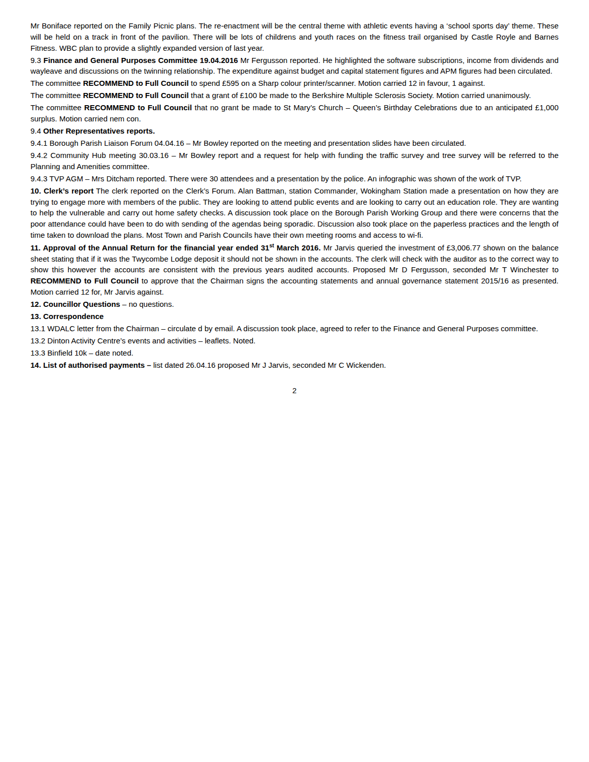Mr Boniface reported on the Family Picnic plans. The re-enactment will be the central theme with athletic events having a ‘school sports day’ theme. These will be held on a track in front of the pavilion. There will be lots of childrens and youth races on the fitness trail organised by Castle Royle and Barnes Fitness. WBC plan to provide a slightly expanded version of last year.
9.3 Finance and General Purposes Committee 19.04.2016 Mr Fergusson reported. He highlighted the software subscriptions, income from dividends and wayleave and discussions on the twinning relationship. The expenditure against budget and capital statement figures and APM figures had been circulated.
The committee RECOMMEND to Full Council to spend £595 on a Sharp colour printer/scanner. Motion carried 12 in favour, 1 against.
The committee RECOMMEND to Full Council that a grant of £100 be made to the Berkshire Multiple Sclerosis Society. Motion carried unanimously.
The committee RECOMMEND to Full Council that no grant be made to St Mary’s Church – Queen’s Birthday Celebrations due to an anticipated £1,000 surplus. Motion carried nem con.
9.4 Other Representatives reports.
9.4.1 Borough Parish Liaison Forum 04.04.16 – Mr Bowley reported on the meeting and presentation slides have been circulated.
9.4.2 Community Hub meeting 30.03.16 – Mr Bowley report and a request for help with funding the traffic survey and tree survey will be referred to the Planning and Amenities committee.
9.4.3 TVP AGM – Mrs Ditcham reported. There were 30 attendees and a presentation by the police. An infographic was shown of the work of TVP.
10. Clerk’s report The clerk reported on the Clerk’s Forum. Alan Battman, station Commander, Wokingham Station made a presentation on how they are trying to engage more with members of the public. They are looking to attend public events and are looking to carry out an education role. They are wanting to help the vulnerable and carry out home safety checks. A discussion took place on the Borough Parish Working Group and there were concerns that the poor attendance could have been to do with sending of the agendas being sporadic. Discussion also took place on the paperless practices and the length of time taken to download the plans. Most Town and Parish Councils have their own meeting rooms and access to wi-fi.
11. Approval of the Annual Return for the financial year ended 31st March 2016. Mr Jarvis queried the investment of £3,006.77 shown on the balance sheet stating that if it was the Twycombe Lodge deposit it should not be shown in the accounts. The clerk will check with the auditor as to the correct way to show this however the accounts are consistent with the previous years audited accounts. Proposed Mr D Fergusson, seconded Mr T Winchester to RECOMMEND to Full Council to approve that the Chairman signs the accounting statements and annual governance statement 2015/16 as presented. Motion carried 12 for, Mr Jarvis against.
12. Councillor Questions – no questions.
13. Correspondence
13.1 WDALC letter from the Chairman – circulate d by email. A discussion took place, agreed to refer to the Finance and General Purposes committee.
13.2 Dinton Activity Centre’s events and activities – leaflets. Noted.
13.3 Binfield 10k – date noted.
14. List of authorised payments – list dated 26.04.16 proposed Mr J Jarvis, seconded Mr C Wickenden.
2